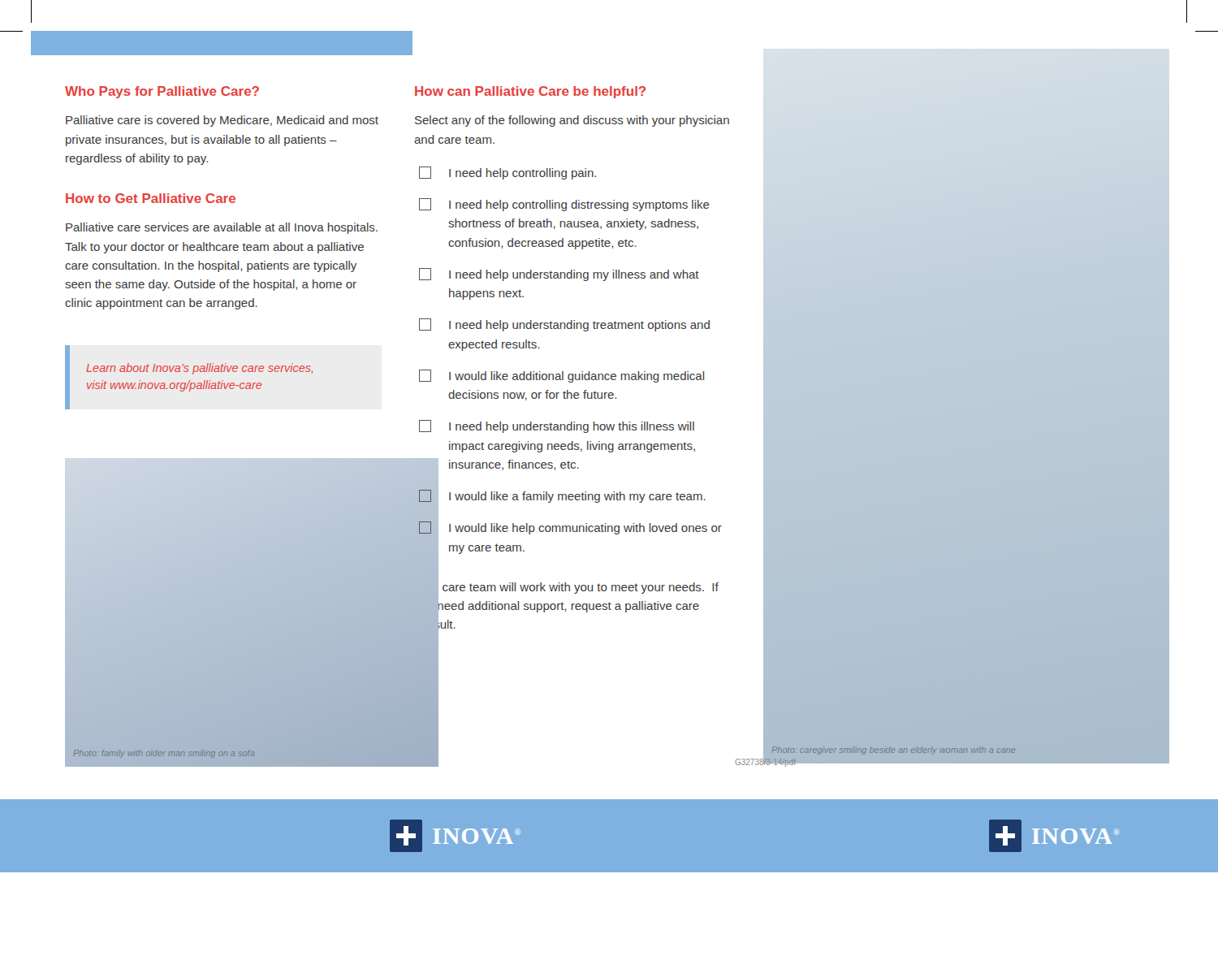Palliative Care
Who Pays for Palliative Care?
Palliative care is covered by Medicare, Medicaid and most private insurances, but is available to all patients – regardless of ability to pay.
How to Get Palliative Care
Palliative care services are available at all Inova hospitals. Talk to your doctor or healthcare team about a palliative care consultation. In the hospital, patients are typically seen the same day. Outside of the hospital, a home or clinic appointment can be arranged.
Learn about Inova’s palliative care services,
visit www.inova.org/palliative-care
Photo: family with older man smiling on a sofa
How can Palliative Care be helpful?
Select any of the following and discuss with your physician and care team.
I need help controlling pain.
I need help controlling distressing symptoms like shortness of breath, nausea, anxiety, sadness, confusion, decreased appetite, etc.
I need help understanding my illness and what happens next.
I need help understanding treatment options and expected results.
I would like additional guidance making medical decisions now, or for the future.
I need help understanding how this illness will impact caregiving needs, living arrangements, insurance, finances, etc.
I would like a family meeting with my care team.
I would like help communicating with loved ones or my care team.
Your care team will work with you to meet your needs. If you need additional support, request a palliative care consult.
Photo: caregiver smiling beside an elderly woman with a cane
G32738/3-14/pdf
INOVA®
INOVA®